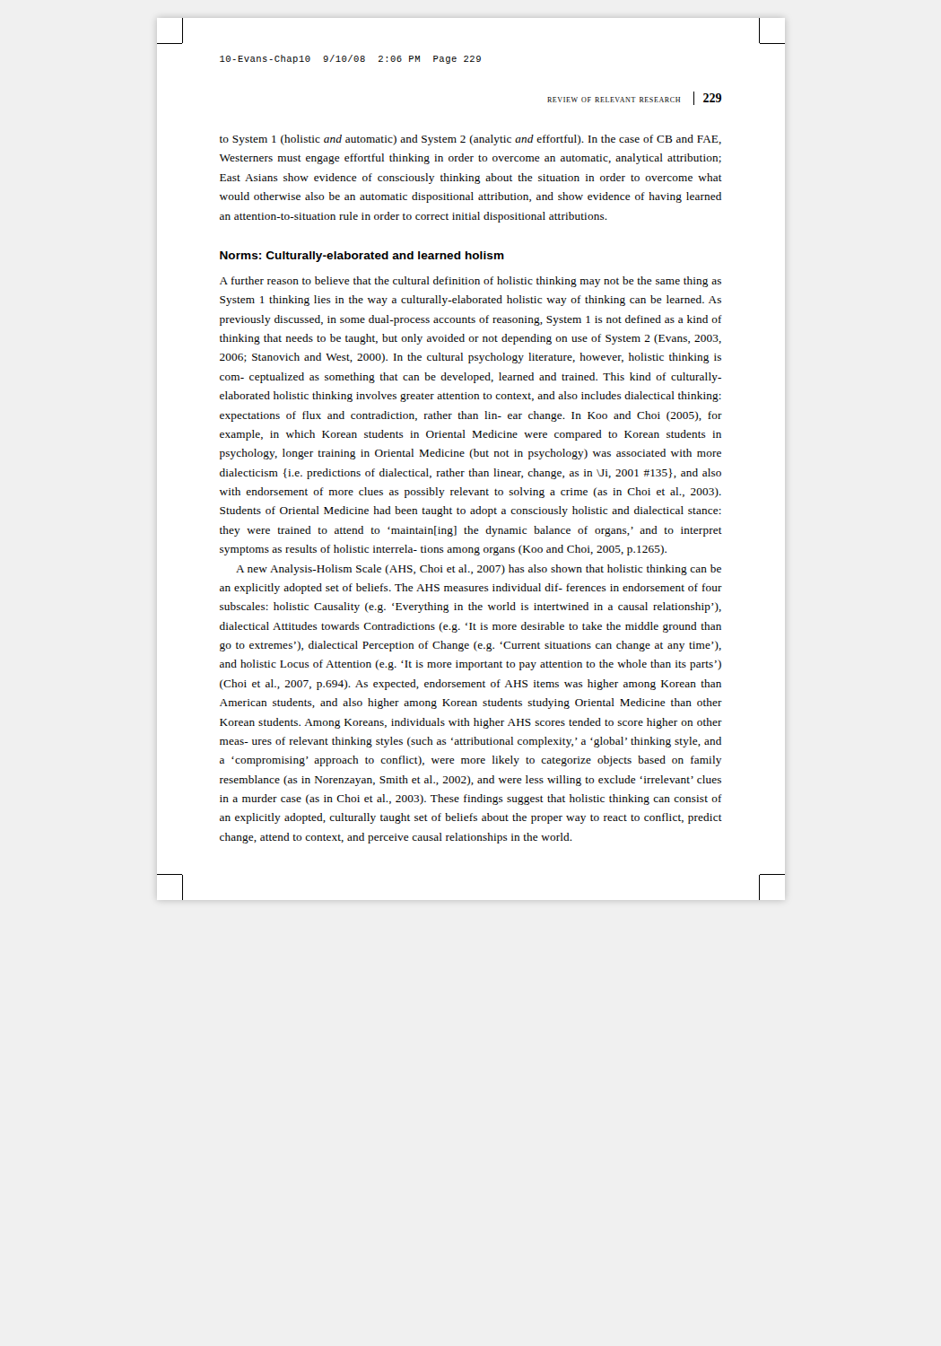10-Evans-Chap10 9/10/08 2:06 PM Page 229
review of relevant research 229
to System 1 (holistic and automatic) and System 2 (analytic and effortful). In the case of CB and FAE, Westerners must engage effortful thinking in order to overcome an automatic, analytical attribution; East Asians show evidence of consciously thinking about the situation in order to overcome what would otherwise also be an automatic dispositional attribution, and show evidence of having learned an attention-to-situation rule in order to correct initial dispositional attributions.
Norms: Culturally-elaborated and learned holism
A further reason to believe that the cultural definition of holistic thinking may not be the same thing as System 1 thinking lies in the way a culturally-elaborated holistic way of thinking can be learned. As previously discussed, in some dual-process accounts of reasoning, System 1 is not defined as a kind of thinking that needs to be taught, but only avoided or not depending on use of System 2 (Evans, 2003, 2006; Stanovich and West, 2000). In the cultural psychology literature, however, holistic thinking is com- ceptualized as something that can be developed, learned and trained. This kind of culturally-elaborated holistic thinking involves greater attention to context, and also includes dialectical thinking: expectations of flux and contradiction, rather than lin- ear change. In Koo and Choi (2005), for example, in which Korean students in Oriental Medicine were compared to Korean students in psychology, longer training in Oriental Medicine (but not in psychology) was associated with more dialecticism {i.e. predictions of dialectical, rather than linear, change, as in \Ji, 2001 #135}, and also with endorsement of more clues as possibly relevant to solving a crime (as in Choi et al., 2003). Students of Oriental Medicine had been taught to adopt a consciously holistic and dialectical stance: they were trained to attend to ‘maintain[ing] the dynamic balance of organs,’ and to interpret symptoms as results of holistic interrela- tions among organs (Koo and Choi, 2005, p.1265).
A new Analysis-Holism Scale (AHS, Choi et al., 2007) has also shown that holistic thinking can be an explicitly adopted set of beliefs. The AHS measures individual dif- ferences in endorsement of four subscales: holistic Causality (e.g. ‘Everything in the world is intertwined in a causal relationship’), dialectical Attitudes towards Contradictions (e.g. ‘It is more desirable to take the middle ground than go to extremes’), dialectical Perception of Change (e.g. ‘Current situations can change at any time’), and holistic Locus of Attention (e.g. ‘It is more important to pay attention to the whole than its parts’) (Choi et al., 2007, p.694). As expected, endorsement of AHS items was higher among Korean than American students, and also higher among Korean students studying Oriental Medicine than other Korean students. Among Koreans, individuals with higher AHS scores tended to score higher on other meas- ures of relevant thinking styles (such as ‘attributional complexity,’ a ‘global’ thinking style, and a ‘compromising’ approach to conflict), were more likely to categorize objects based on family resemblance (as in Norenzayan, Smith et al., 2002), and were less willing to exclude ‘irrelevant’ clues in a murder case (as in Choi et al., 2003). These findings suggest that holistic thinking can consist of an explicitly adopted, culturally taught set of beliefs about the proper way to react to conflict, predict change, attend to context, and perceive causal relationships in the world.